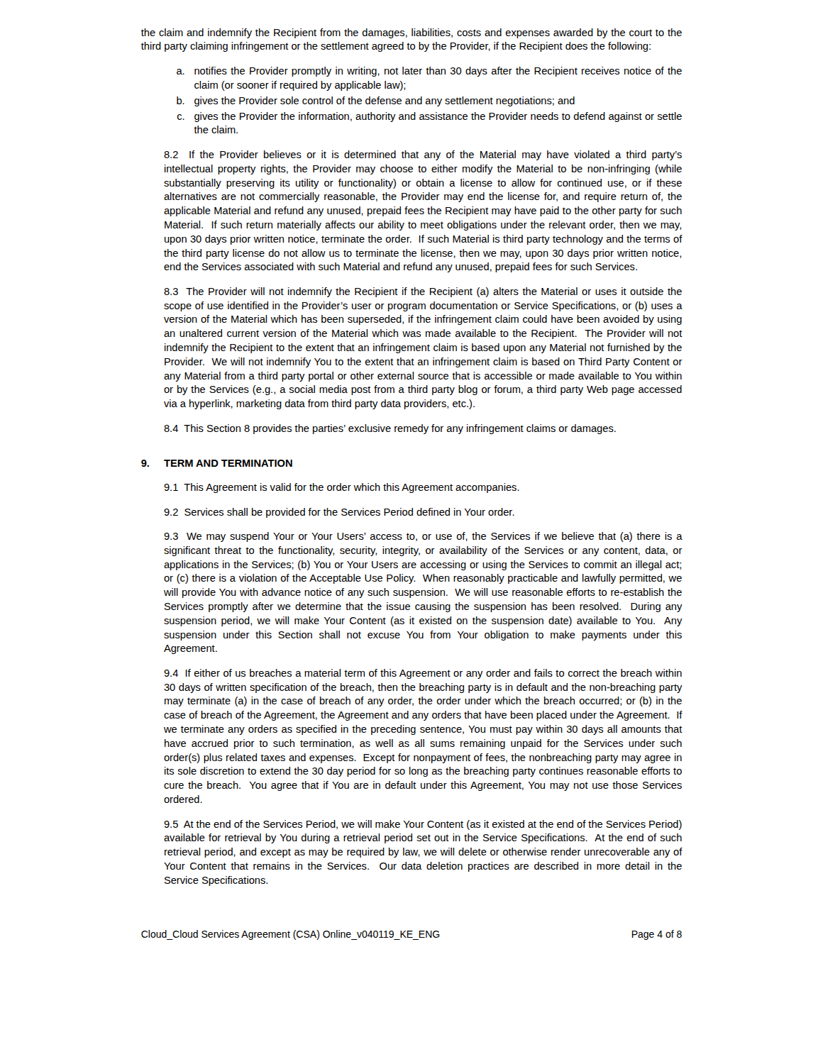the claim and indemnify the Recipient from the damages, liabilities, costs and expenses awarded by the court to the third party claiming infringement or the settlement agreed to by the Provider, if the Recipient does the following:
notifies the Provider promptly in writing, not later than 30 days after the Recipient receives notice of the claim (or sooner if required by applicable law);
gives the Provider sole control of the defense and any settlement negotiations; and
gives the Provider the information, authority and assistance the Provider needs to defend against or settle the claim.
8.2 If the Provider believes or it is determined that any of the Material may have violated a third party’s intellectual property rights, the Provider may choose to either modify the Material to be non-infringing (while substantially preserving its utility or functionality) or obtain a license to allow for continued use, or if these alternatives are not commercially reasonable, the Provider may end the license for, and require return of, the applicable Material and refund any unused, prepaid fees the Recipient may have paid to the other party for such Material. If such return materially affects our ability to meet obligations under the relevant order, then we may, upon 30 days prior written notice, terminate the order. If such Material is third party technology and the terms of the third party license do not allow us to terminate the license, then we may, upon 30 days prior written notice, end the Services associated with such Material and refund any unused, prepaid fees for such Services.
8.3 The Provider will not indemnify the Recipient if the Recipient (a) alters the Material or uses it outside the scope of use identified in the Provider’s user or program documentation or Service Specifications, or (b) uses a version of the Material which has been superseded, if the infringement claim could have been avoided by using an unaltered current version of the Material which was made available to the Recipient. The Provider will not indemnify the Recipient to the extent that an infringement claim is based upon any Material not furnished by the Provider. We will not indemnify You to the extent that an infringement claim is based on Third Party Content or any Material from a third party portal or other external source that is accessible or made available to You within or by the Services (e.g., a social media post from a third party blog or forum, a third party Web page accessed via a hyperlink, marketing data from third party data providers, etc.).
8.4 This Section 8 provides the parties’ exclusive remedy for any infringement claims or damages.
9. TERM AND TERMINATION
9.1 This Agreement is valid for the order which this Agreement accompanies.
9.2 Services shall be provided for the Services Period defined in Your order.
9.3 We may suspend Your or Your Users’ access to, or use of, the Services if we believe that (a) there is a significant threat to the functionality, security, integrity, or availability of the Services or any content, data, or applications in the Services; (b) You or Your Users are accessing or using the Services to commit an illegal act; or (c) there is a violation of the Acceptable Use Policy. When reasonably practicable and lawfully permitted, we will provide You with advance notice of any such suspension. We will use reasonable efforts to re-establish the Services promptly after we determine that the issue causing the suspension has been resolved. During any suspension period, we will make Your Content (as it existed on the suspension date) available to You. Any suspension under this Section shall not excuse You from Your obligation to make payments under this Agreement.
9.4 If either of us breaches a material term of this Agreement or any order and fails to correct the breach within 30 days of written specification of the breach, then the breaching party is in default and the non-breaching party may terminate (a) in the case of breach of any order, the order under which the breach occurred; or (b) in the case of breach of the Agreement, the Agreement and any orders that have been placed under the Agreement. If we terminate any orders as specified in the preceding sentence, You must pay within 30 days all amounts that have accrued prior to such termination, as well as all sums remaining unpaid for the Services under such order(s) plus related taxes and expenses. Except for nonpayment of fees, the nonbreaching party may agree in its sole discretion to extend the 30 day period for so long as the breaching party continues reasonable efforts to cure the breach. You agree that if You are in default under this Agreement, You may not use those Services ordered.
9.5 At the end of the Services Period, we will make Your Content (as it existed at the end of the Services Period) available for retrieval by You during a retrieval period set out in the Service Specifications. At the end of such retrieval period, and except as may be required by law, we will delete or otherwise render unrecoverable any of Your Content that remains in the Services. Our data deletion practices are described in more detail in the Service Specifications.
Cloud_Cloud Services Agreement (CSA) Online_v040119_KE_ENG Page 4 of 8